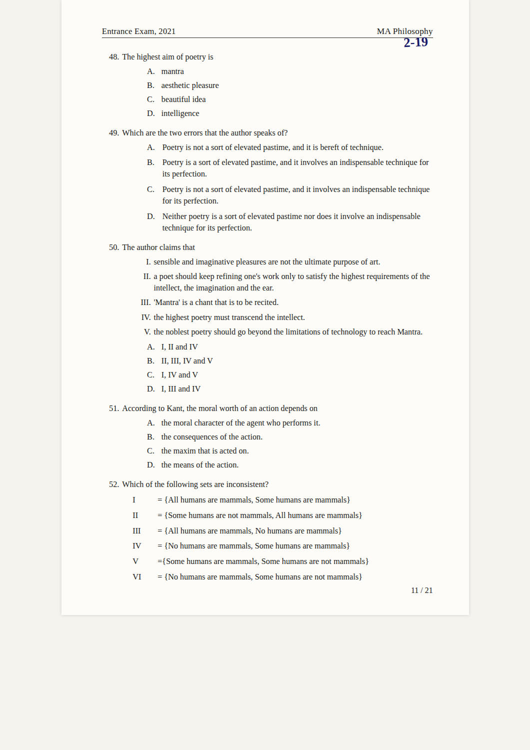Entrance Exam, 2021
MA Philosophy
2‑19
48. The highest aim of poetry is
A. mantra
B. aesthetic pleasure
C. beautiful idea
D. intelligence
49. Which are the two errors that the author speaks of?
A. Poetry is not a sort of elevated pastime, and it is bereft of technique.
B. Poetry is a sort of elevated pastime, and it involves an indispensable technique for its perfection.
C. Poetry is not a sort of elevated pastime, and it involves an indispensable technique for its perfection.
D. Neither poetry is a sort of elevated pastime nor does it involve an indispensable technique for its perfection.
50. The author claims that
I. sensible and imaginative pleasures are not the ultimate purpose of art.
II. a poet should keep refining one's work only to satisfy the highest requirements of the intellect, the imagination and the ear.
III.'Mantra' is a chant that is to be recited.
IV. the highest poetry must transcend the intellect.
V. the noblest poetry should go beyond the limitations of technology to reach Mantra.
A. I, II and IV
B. II, III, IV and V
C. I, IV and V
D. I, III and IV
51. According to Kant, the moral worth of an action depends on
A. the moral character of the agent who performs it.
B. the consequences of the action.
C. the maxim that is acted on.
D. the means of the action.
52. Which of the following sets are inconsistent?
I= {All humans are mammals, Some humans are mammals}
II= {Some humans are not mammals, All humans are mammals}
III= {All humans are mammals, No humans are mammals}
IV= {No humans are mammals, Some humans are mammals}
V={Some humans are mammals, Some humans are not mammals}
VI= {No humans are mammals, Some humans are not mammals}
11 / 21